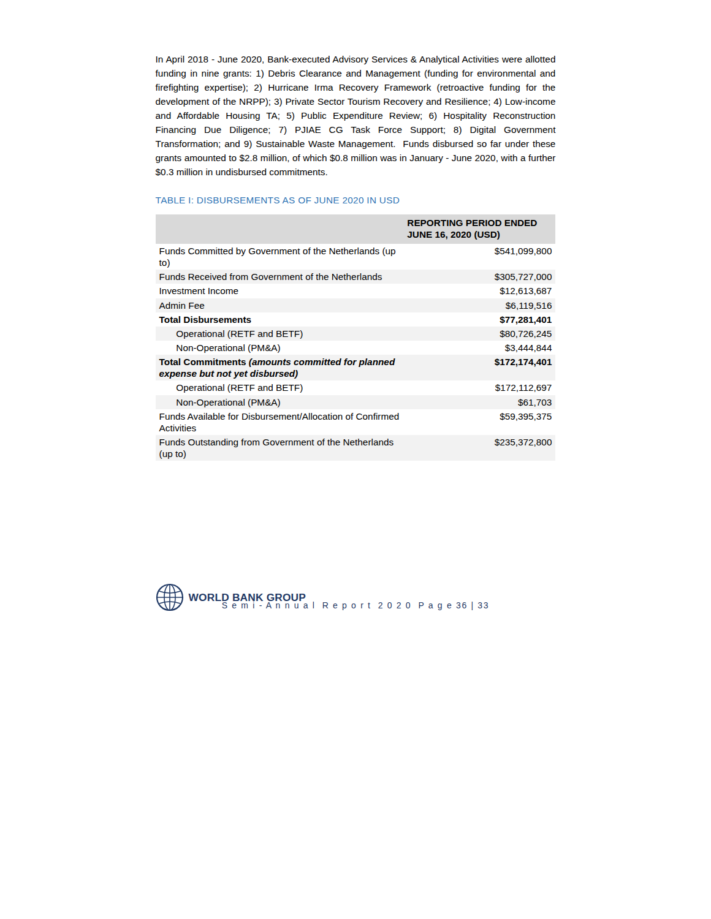In April 2018 - June 2020, Bank-executed Advisory Services & Analytical Activities were allotted funding in nine grants: 1) Debris Clearance and Management (funding for environmental and firefighting expertise); 2) Hurricane Irma Recovery Framework (retroactive funding for the development of the NRPP); 3) Private Sector Tourism Recovery and Resilience; 4) Low-income and Affordable Housing TA; 5) Public Expenditure Review; 6) Hospitality Reconstruction Financing Due Diligence; 7) PJIAE CG Task Force Support; 8) Digital Government Transformation; and 9) Sustainable Waste Management. Funds disbursed so far under these grants amounted to $2.8 million, of which $0.8 million was in January - June 2020, with a further $0.3 million in undisbursed commitments.
Table I: Disbursements as of June 2020 in USD
| | REPORTING PERIOD ENDED JUNE 16, 2020 (USD) |
| --- | --- |
| Funds Committed by Government of the Netherlands (up to) | $541,099,800 |
| Funds Received from Government of the Netherlands | $305,727,000 |
| Investment Income | $12,613,687 |
| Admin Fee | $6,119,516 |
| Total Disbursements | $77,281,401 |
| Operational (RETF and BETF) | $80,726,245 |
| Non-Operational (PM&A) | $3,444,844 |
| Total Commitments (amounts committed for planned expense but not yet disbursed) | $172,174,401 |
| Operational (RETF and BETF) | $172,112,697 |
| Non-Operational (PM&A) | $61,703 |
| Funds Available for Disbursement/Allocation of Confirmed Activities | $59,395,375 |
| Funds Outstanding from Government of the Netherlands (up to) | $235,372,800 |
WORLD BANK GROUP
S e m i - A n n u a l R e p o r t 2 0 2 0 P a g e 36 | 33